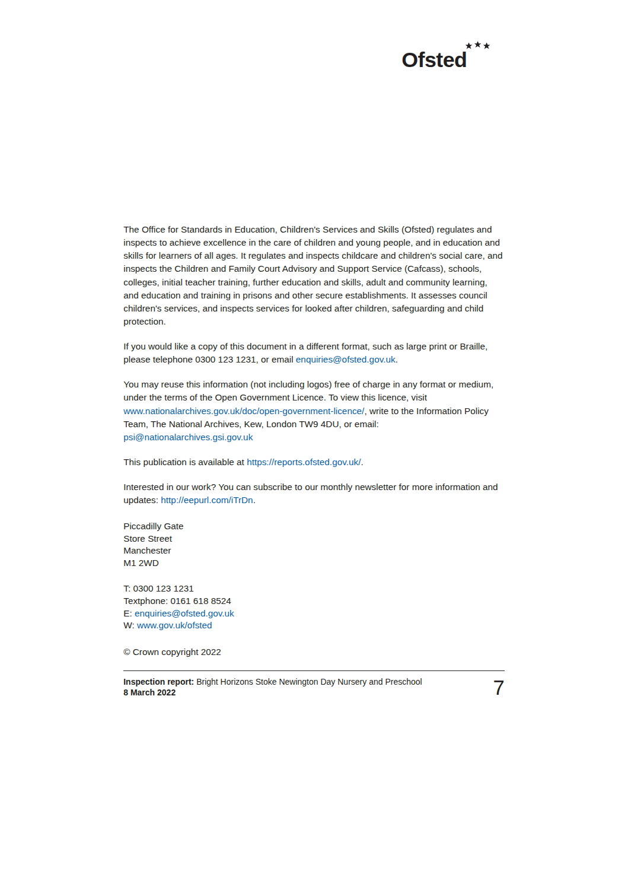Ofsted
The Office for Standards in Education, Children's Services and Skills (Ofsted) regulates and inspects to achieve excellence in the care of children and young people, and in education and skills for learners of all ages. It regulates and inspects childcare and children's social care, and inspects the Children and Family Court Advisory and Support Service (Cafcass), schools, colleges, initial teacher training, further education and skills, adult and community learning, and education and training in prisons and other secure establishments. It assesses council children's services, and inspects services for looked after children, safeguarding and child protection.
If you would like a copy of this document in a different format, such as large print or Braille, please telephone 0300 123 1231, or email enquiries@ofsted.gov.uk.
You may reuse this information (not including logos) free of charge in any format or medium, under the terms of the Open Government Licence. To view this licence, visit www.nationalarchives.gov.uk/doc/open-government-licence/, write to the Information Policy Team, The National Archives, Kew, London TW9 4DU, or email: psi@nationalarchives.gsi.gov.uk
This publication is available at https://reports.ofsted.gov.uk/.
Interested in our work? You can subscribe to our monthly newsletter for more information and updates: http://eepurl.com/iTrDn.
Piccadilly Gate
Store Street
Manchester
M1 2WD
T: 0300 123 1231
Textphone: 0161 618 8524
E: enquiries@ofsted.gov.uk
W: www.gov.uk/ofsted
© Crown copyright 2022
Inspection report: Bright Horizons Stoke Newington Day Nursery and Preschool
8 March 2022
7